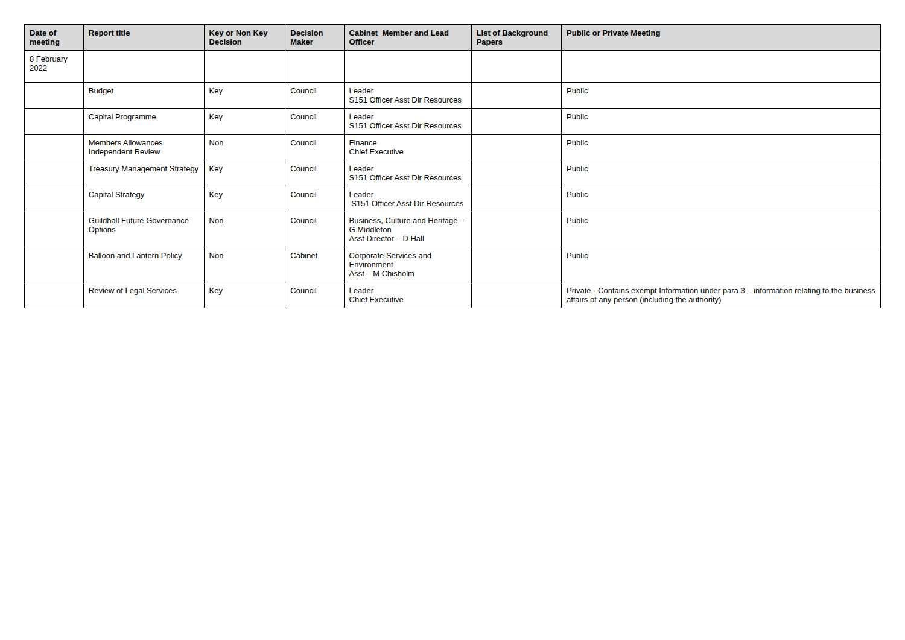| Date of meeting | Report title | Key or Non Key Decision | Decision Maker | Cabinet Member and Lead Officer | List of Background Papers | Public or Private Meeting |
| --- | --- | --- | --- | --- | --- | --- |
| 8 February 2022 | | | | | | |
| | Budget | Key | Council | Leader S151 Officer Asst Dir Resources | | Public |
| | Capital Programme | Key | Council | Leader S151 Officer Asst Dir Resources | | Public |
| | Members Allowances Independent Review | Non | Council | Finance Chief Executive | | Public |
| | Treasury Management Strategy | Key | Council | Leader S151 Officer Asst Dir Resources | | Public |
| | Capital Strategy | Key | Council | Leader S151 Officer Asst Dir Resources | | Public |
| | Guildhall Future Governance Options | Non | Council | Business, Culture and Heritage – G Middleton Asst Director – D Hall | | Public |
| | Balloon and Lantern Policy | Non | Cabinet | Corporate Services and Environment Asst – M Chisholm | | Public |
| | Review of Legal Services | Key | Council | Leader Chief Executive | | Private - Contains exempt Information under para 3 – information relating to the business affairs of any person (including the authority) |